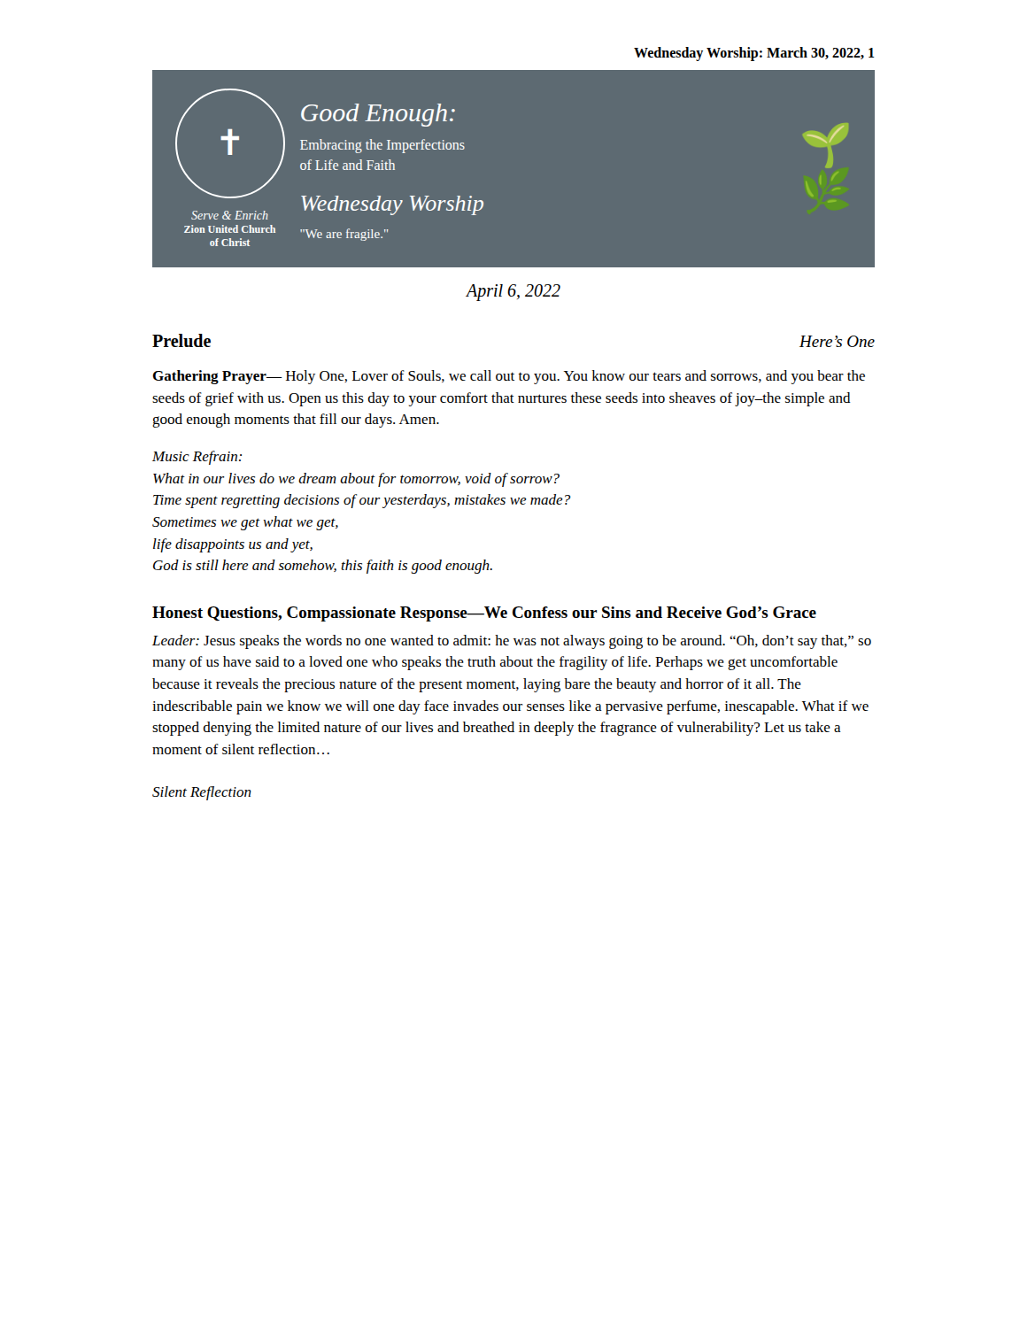Wednesday Worship: March 30, 2022, 1
✝
Serve & Enrich
Zion United Church
of Christ
Good Enough:
Embracing the Imperfections
of Life and Faith
Wednesday Worship
"We are fragile."
🌱
🌿
April 6, 2022
Prelude Here’s One
Gathering Prayer— Holy One, Lover of Souls, we call out to you. You know our tears and sorrows, and you bear the seeds of grief with us. Open us this day to your comfort that nurtures these seeds into sheaves of joy–the simple and good enough moments that fill our days. Amen.
Music Refrain:
What in our lives do we dream about for tomorrow, void of sorrow?
Time spent regretting decisions of our yesterdays, mistakes we made?
Sometimes we get what we get,
life disappoints us and yet,
God is still here and somehow, this faith is good enough.
Honest Questions, Compassionate Response—We Confess our Sins and Receive God’s Grace
Leader: Jesus speaks the words no one wanted to admit: he was not always going to be around. “Oh, don’t say that,” so many of us have said to a loved one who speaks the truth about the fragility of life. Perhaps we get uncomfortable because it reveals the precious nature of the present moment, laying bare the beauty and horror of it all. The indescribable pain we know we will one day face invades our senses like a pervasive perfume, inescapable. What if we stopped denying the limited nature of our lives and breathed in deeply the fragrance of vulnerability? Let us take a moment of silent reflection…
Silent Reflection